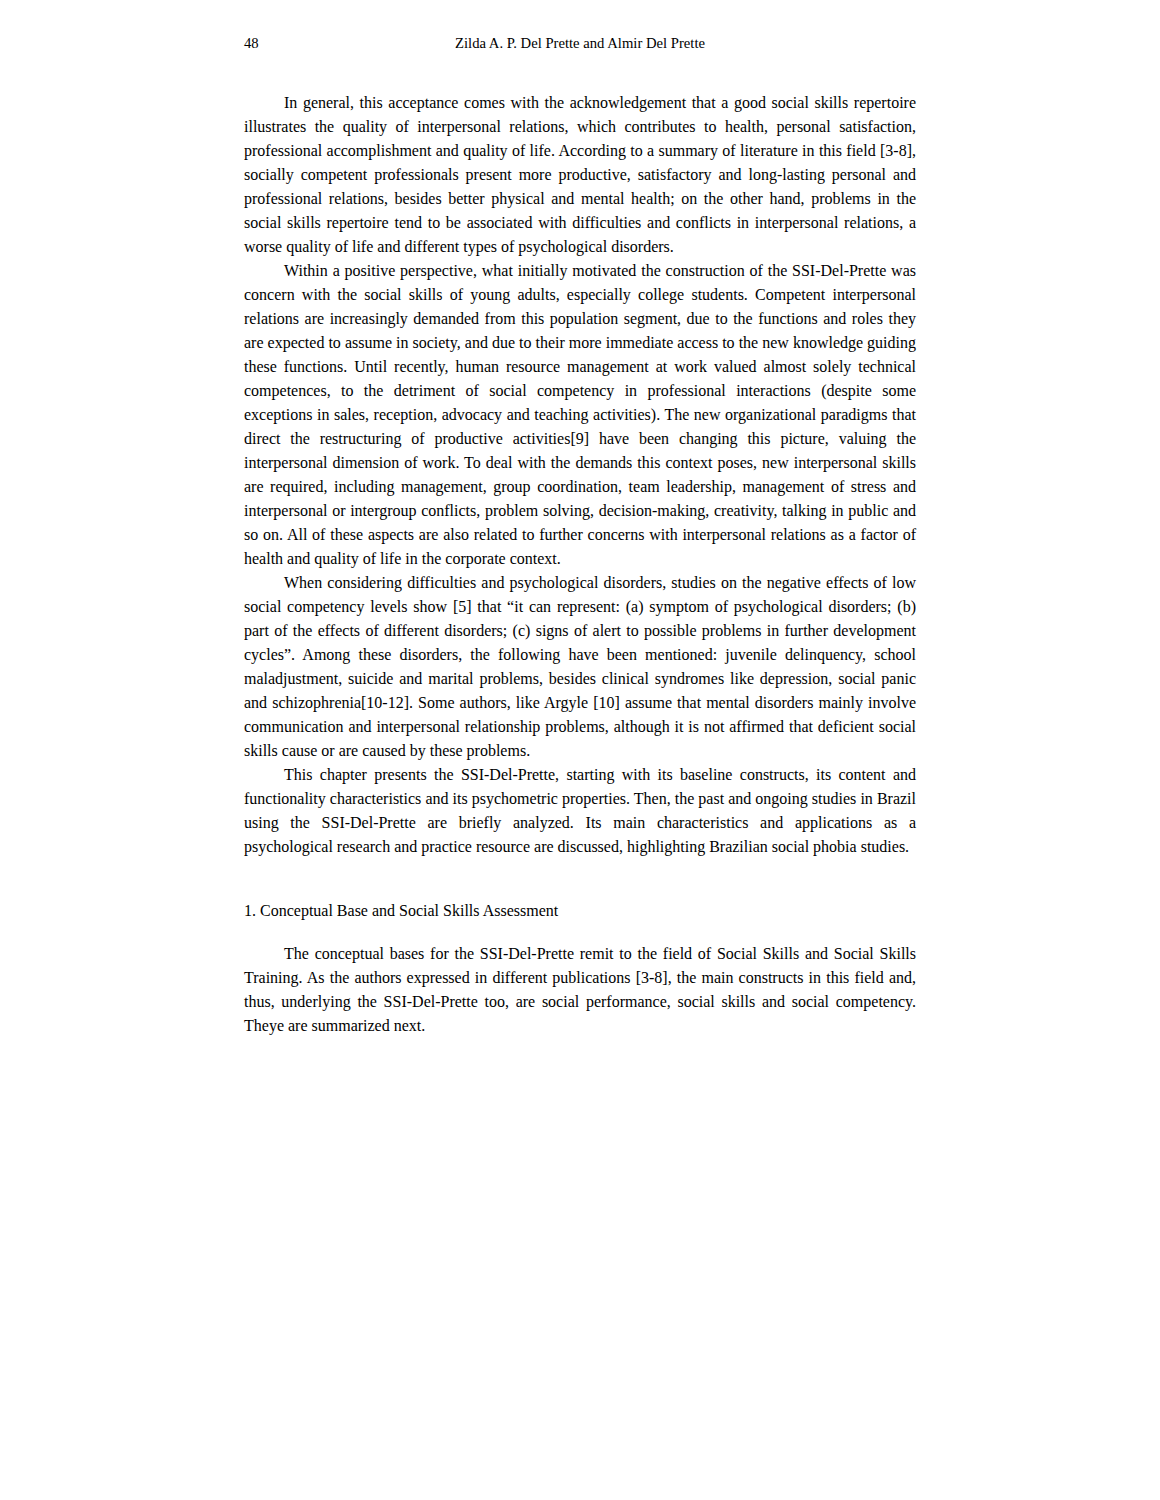48 Zilda A. P. Del Prette and Almir Del Prette
In general, this acceptance comes with the acknowledgement that a good social skills repertoire illustrates the quality of interpersonal relations, which contributes to health, personal satisfaction, professional accomplishment and quality of life. According to a summary of literature in this field [3-8], socially competent professionals present more productive, satisfactory and long-lasting personal and professional relations, besides better physical and mental health; on the other hand, problems in the social skills repertoire tend to be associated with difficulties and conflicts in interpersonal relations, a worse quality of life and different types of psychological disorders.
Within a positive perspective, what initially motivated the construction of the SSI-Del-Prette was concern with the social skills of young adults, especially college students. Competent interpersonal relations are increasingly demanded from this population segment, due to the functions and roles they are expected to assume in society, and due to their more immediate access to the new knowledge guiding these functions. Until recently, human resource management at work valued almost solely technical competences, to the detriment of social competency in professional interactions (despite some exceptions in sales, reception, advocacy and teaching activities). The new organizational paradigms that direct the restructuring of productive activities[9] have been changing this picture, valuing the interpersonal dimension of work. To deal with the demands this context poses, new interpersonal skills are required, including management, group coordination, team leadership, management of stress and interpersonal or intergroup conflicts, problem solving, decision-making, creativity, talking in public and so on. All of these aspects are also related to further concerns with interpersonal relations as a factor of health and quality of life in the corporate context.
When considering difficulties and psychological disorders, studies on the negative effects of low social competency levels show [5] that “it can represent: (a) symptom of psychological disorders; (b) part of the effects of different disorders; (c) signs of alert to possible problems in further development cycles”. Among these disorders, the following have been mentioned: juvenile delinquency, school maladjustment, suicide and marital problems, besides clinical syndromes like depression, social panic and schizophrenia[10-12]. Some authors, like Argyle [10] assume that mental disorders mainly involve communication and interpersonal relationship problems, although it is not affirmed that deficient social skills cause or are caused by these problems.
This chapter presents the SSI-Del-Prette, starting with its baseline constructs, its content and functionality characteristics and its psychometric properties. Then, the past and ongoing studies in Brazil using the SSI-Del-Prette are briefly analyzed. Its main characteristics and applications as a psychological research and practice resource are discussed, highlighting Brazilian social phobia studies.
1. Conceptual Base and Social Skills Assessment
The conceptual bases for the SSI-Del-Prette remit to the field of Social Skills and Social Skills Training. As the authors expressed in different publications [3-8], the main constructs in this field and, thus, underlying the SSI-Del-Prette too, are social performance, social skills and social competency. Theye are summarized next.